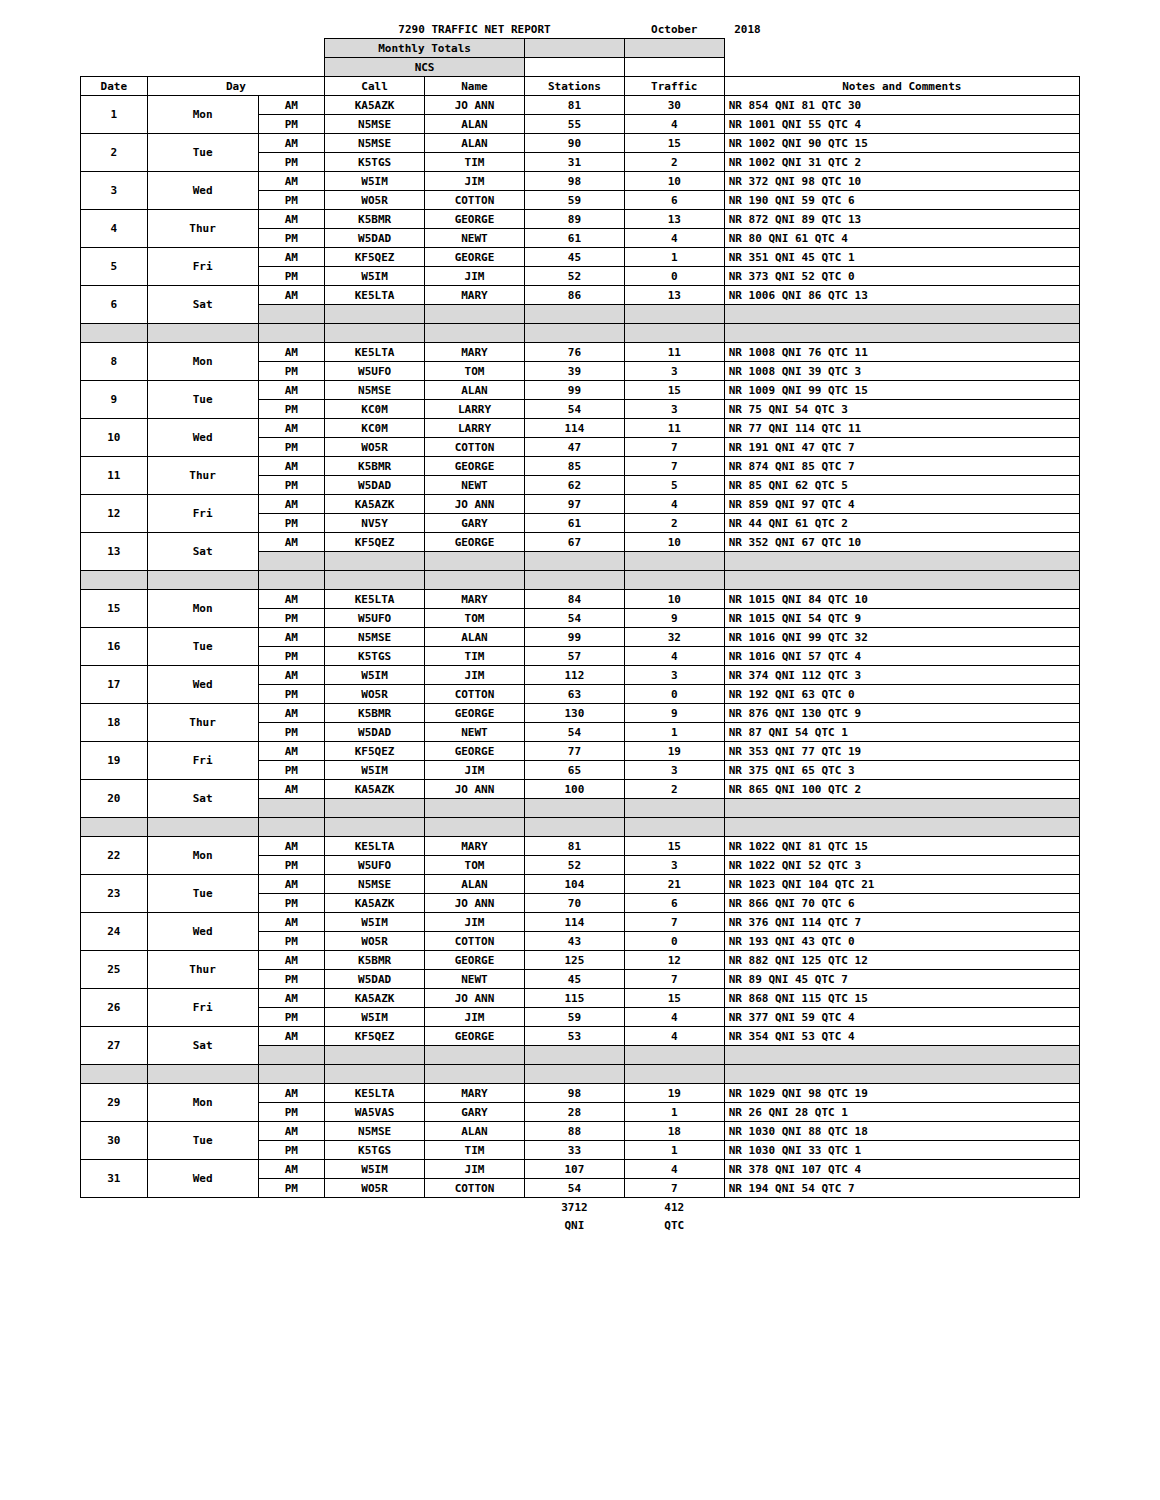| | | | 7290 TRAFFIC NET REPORT | October | 2018 |
| | | | Monthly Totals | | | |
| | | | NCS | | | |
| Date | Day | Call | Name | Stations | Traffic | Notes and Comments |
| 1 | Mon | AM | KA5AZK | JO ANN | 81 | 30 | NR 854 QNI 81 QTC 30 |
| PM | N5MSE | ALAN | 55 | 4 | NR 1001 QNI 55 QTC 4 |
| 2 | Tue | AM | N5MSE | ALAN | 90 | 15 | NR 1002 QNI 90 QTC 15 |
| PM | K5TGS | TIM | 31 | 2 | NR 1002 QNI 31 QTC 2 |
| 3 | Wed | AM | W5IM | JIM | 98 | 10 | NR 372 QNI 98 QTC 10 |
| PM | WO5R | COTTON | 59 | 6 | NR 190 QNI 59 QTC 6 |
| 4 | Thur | AM | K5BMR | GEORGE | 89 | 13 | NR 872 QNI 89 QTC 13 |
| PM | W5DAD | NEWT | 61 | 4 | NR 80 QNI 61 QTC 4 |
| 5 | Fri | AM | KF5QEZ | GEORGE | 45 | 1 | NR 351 QNI 45 QTC 1 |
| PM | W5IM | JIM | 52 | 0 | NR 373 QNI 52 QTC 0 |
| 6 | Sat | AM | KE5LTA | MARY | 86 | 13 | NR 1006 QNI 86 QTC 13 |
| 8 | Mon | AM | KE5LTA | MARY | 76 | 11 | NR 1008 QNI 76 QTC 11 |
| PM | W5UFO | TOM | 39 | 3 | NR 1008 QNI 39 QTC 3 |
| 9 | Tue | AM | N5MSE | ALAN | 99 | 15 | NR 1009 QNI 99 QTC 15 |
| PM | KC0M | LARRY | 54 | 3 | NR 75 QNI 54 QTC 3 |
| 10 | Wed | AM | KC0M | LARRY | 114 | 11 | NR 77 QNI 114 QTC 11 |
| PM | WO5R | COTTON | 47 | 7 | NR 191 QNI 47 QTC 7 |
| 11 | Thur | AM | K5BMR | GEORGE | 85 | 7 | NR 874 QNI 85 QTC 7 |
| PM | W5DAD | NEWT | 62 | 5 | NR 85 QNI 62 QTC 5 |
| 12 | Fri | AM | KA5AZK | JO ANN | 97 | 4 | NR 859 QNI 97 QTC 4 |
| PM | NV5Y | GARY | 61 | 2 | NR 44 QNI 61 QTC 2 |
| 13 | Sat | AM | KF5QEZ | GEORGE | 67 | 10 | NR 352 QNI 67 QTC 10 |
| 15 | Mon | AM | KE5LTA | MARY | 84 | 10 | NR 1015 QNI 84 QTC 10 |
| PM | W5UFO | TOM | 54 | 9 | NR 1015 QNI 54 QTC 9 |
| 16 | Tue | AM | N5MSE | ALAN | 99 | 32 | NR 1016 QNI 99 QTC 32 |
| PM | K5TGS | TIM | 57 | 4 | NR 1016 QNI 57 QTC 4 |
| 17 | Wed | AM | W5IM | JIM | 112 | 3 | NR 374 QNI 112 QTC 3 |
| PM | WO5R | COTTON | 63 | 0 | NR 192 QNI 63 QTC 0 |
| 18 | Thur | AM | K5BMR | GEORGE | 130 | 9 | NR 876 QNI 130 QTC 9 |
| PM | W5DAD | NEWT | 54 | 1 | NR 87 QNI 54 QTC 1 |
| 19 | Fri | AM | KF5QEZ | GEORGE | 77 | 19 | NR 353 QNI 77 QTC 19 |
| PM | W5IM | JIM | 65 | 3 | NR 375 QNI 65 QTC 3 |
| 20 | Sat | AM | KA5AZK | JO ANN | 100 | 2 | NR 865 QNI 100 QTC 2 |
| 22 | Mon | AM | KE5LTA | MARY | 81 | 15 | NR 1022 QNI 81 QTC 15 |
| PM | W5UFO | TOM | 52 | 3 | NR 1022 QNI 52 QTC 3 |
| 23 | Tue | AM | N5MSE | ALAN | 104 | 21 | NR 1023 QNI 104 QTC 21 |
| PM | KA5AZK | JO ANN | 70 | 6 | NR 866 QNI 70 QTC 6 |
| 24 | Wed | AM | W5IM | JIM | 114 | 7 | NR 376 QNI 114 QTC 7 |
| PM | WO5R | COTTON | 43 | 0 | NR 193 QNI 43 QTC 0 |
| 25 | Thur | AM | K5BMR | GEORGE | 125 | 12 | NR 882 QNI 125 QTC 12 |
| PM | W5DAD | NEWT | 45 | 7 | NR 89 QNI 45 QTC 7 |
| 26 | Fri | AM | KA5AZK | JO ANN | 115 | 15 | NR 868 QNI 115 QTC 15 |
| PM | W5IM | JIM | 59 | 4 | NR 377 QNI 59 QTC 4 |
| 27 | Sat | AM | KF5QEZ | GEORGE | 53 | 4 | NR 354 QNI 53 QTC 4 |
| 29 | Mon | AM | KE5LTA | MARY | 98 | 19 | NR 1029 QNI 98 QTC 19 |
| PM | WA5VAS | GARY | 28 | 1 | NR 26 QNI 28 QTC 1 |
| 30 | Tue | AM | N5MSE | ALAN | 88 | 18 | NR 1030 QNI 88 QTC 18 |
| PM | K5TGS | TIM | 33 | 1 | NR 1030 QNI 33 QTC 1 |
| 31 | Wed | AM | W5IM | JIM | 107 | 4 | NR 378 QNI 107 QTC 4 |
| PM | WO5R | COTTON | 54 | 7 | NR 194 QNI 54 QTC 7 |
| | | | | | 3712 | 412 | |
| | | | | | QNI | QTC | |